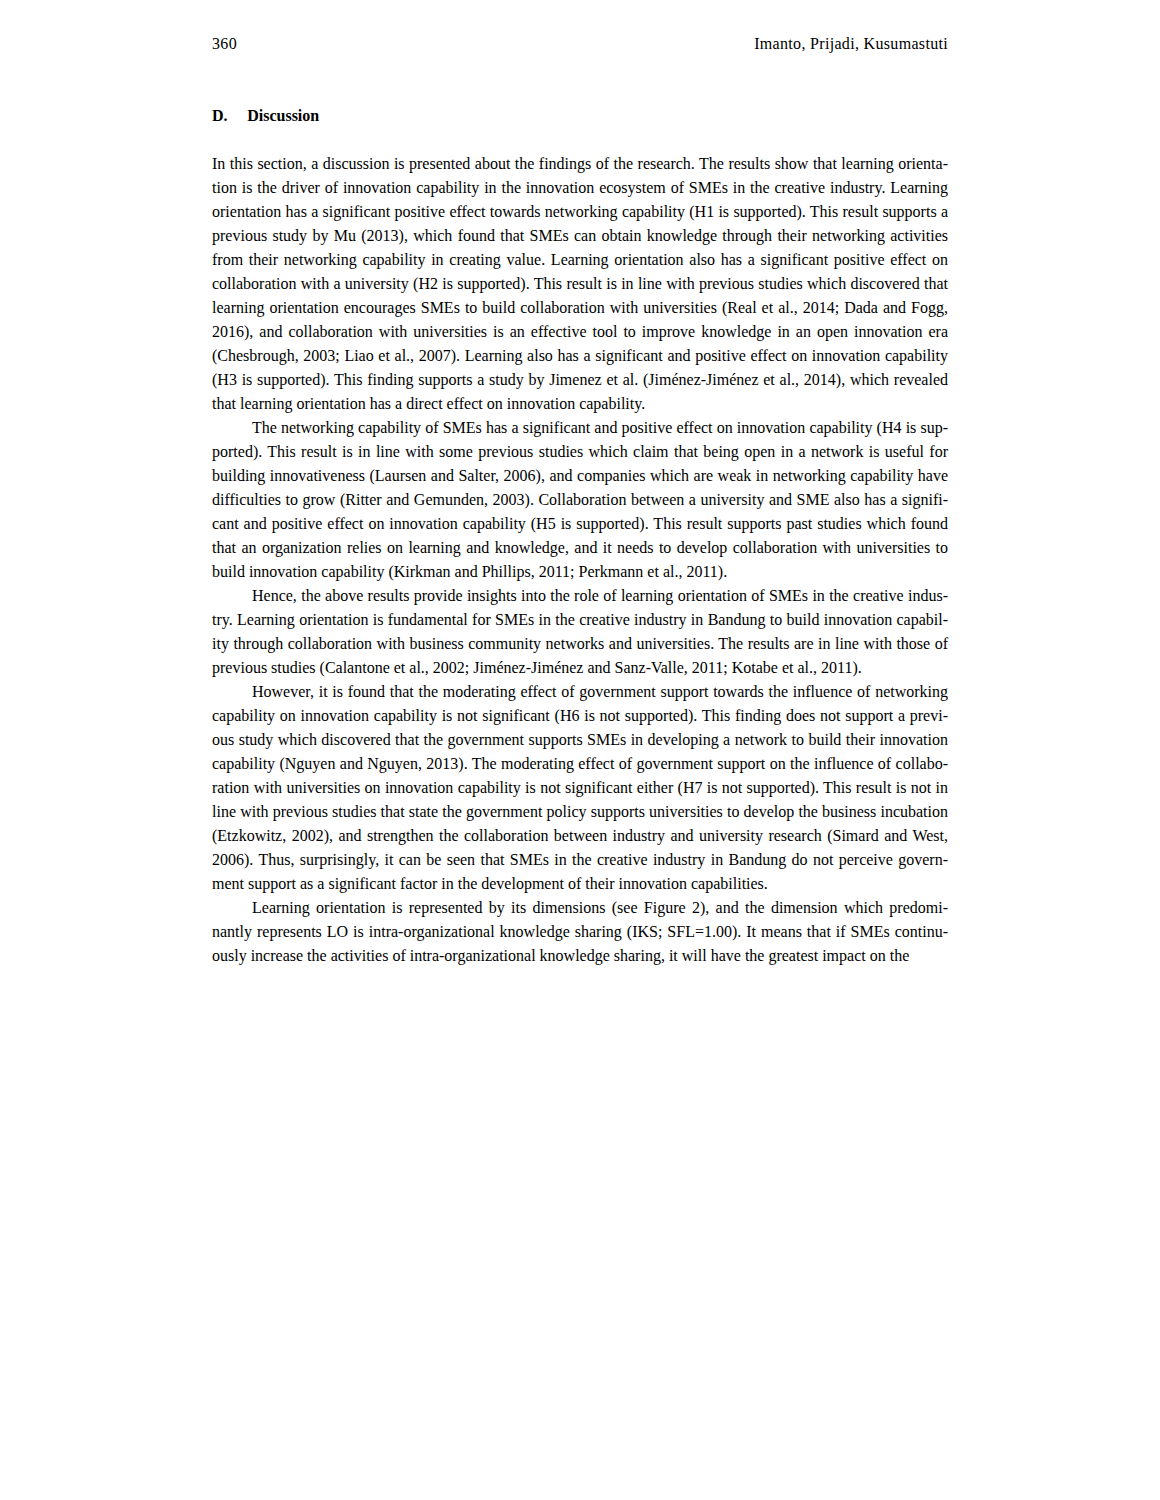360 Imanto, Prijadi, Kusumastuti
D. Discussion
In this section, a discussion is presented about the findings of the research. The results show that learning orientation is the driver of innovation capability in the innovation ecosystem of SMEs in the creative industry. Learning orientation has a significant positive effect towards networking capability (H1 is supported). This result supports a previous study by Mu (2013), which found that SMEs can obtain knowledge through their networking activities from their networking capability in creating value. Learning orientation also has a significant positive effect on collaboration with a university (H2 is supported). This result is in line with previous studies which discovered that learning orientation encourages SMEs to build collaboration with universities (Real et al., 2014; Dada and Fogg, 2016), and collaboration with universities is an effective tool to improve knowledge in an open innovation era (Chesbrough, 2003; Liao et al., 2007). Learning also has a significant and positive effect on innovation capability (H3 is supported). This finding supports a study by Jimenez et al. (Jiménez-Jiménez et al., 2014), which revealed that learning orientation has a direct effect on innovation capability.
The networking capability of SMEs has a significant and positive effect on innovation capability (H4 is supported). This result is in line with some previous studies which claim that being open in a network is useful for building innovativeness (Laursen and Salter, 2006), and companies which are weak in networking capability have difficulties to grow (Ritter and Gemunden, 2003). Collaboration between a university and SME also has a significant and positive effect on innovation capability (H5 is supported). This result supports past studies which found that an organization relies on learning and knowledge, and it needs to develop collaboration with universities to build innovation capability (Kirkman and Phillips, 2011; Perkmann et al., 2011).
Hence, the above results provide insights into the role of learning orientation of SMEs in the creative industry. Learning orientation is fundamental for SMEs in the creative industry in Bandung to build innovation capability through collaboration with business community networks and universities. The results are in line with those of previous studies (Calantone et al., 2002; Jiménez-Jiménez and Sanz-Valle, 2011; Kotabe et al., 2011).
However, it is found that the moderating effect of government support towards the influence of networking capability on innovation capability is not significant (H6 is not supported). This finding does not support a previous study which discovered that the government supports SMEs in developing a network to build their innovation capability (Nguyen and Nguyen, 2013). The moderating effect of government support on the influence of collaboration with universities on innovation capability is not significant either (H7 is not supported). This result is not in line with previous studies that state the government policy supports universities to develop the business incubation (Etzkowitz, 2002), and strengthen the collaboration between industry and university research (Simard and West, 2006). Thus, surprisingly, it can be seen that SMEs in the creative industry in Bandung do not perceive government support as a significant factor in the development of their innovation capabilities.
Learning orientation is represented by its dimensions (see Figure 2), and the dimension which predominantly represents LO is intra-organizational knowledge sharing (IKS; SFL=1.00). It means that if SMEs continuously increase the activities of intra-organizational knowledge sharing, it will have the greatest impact on the